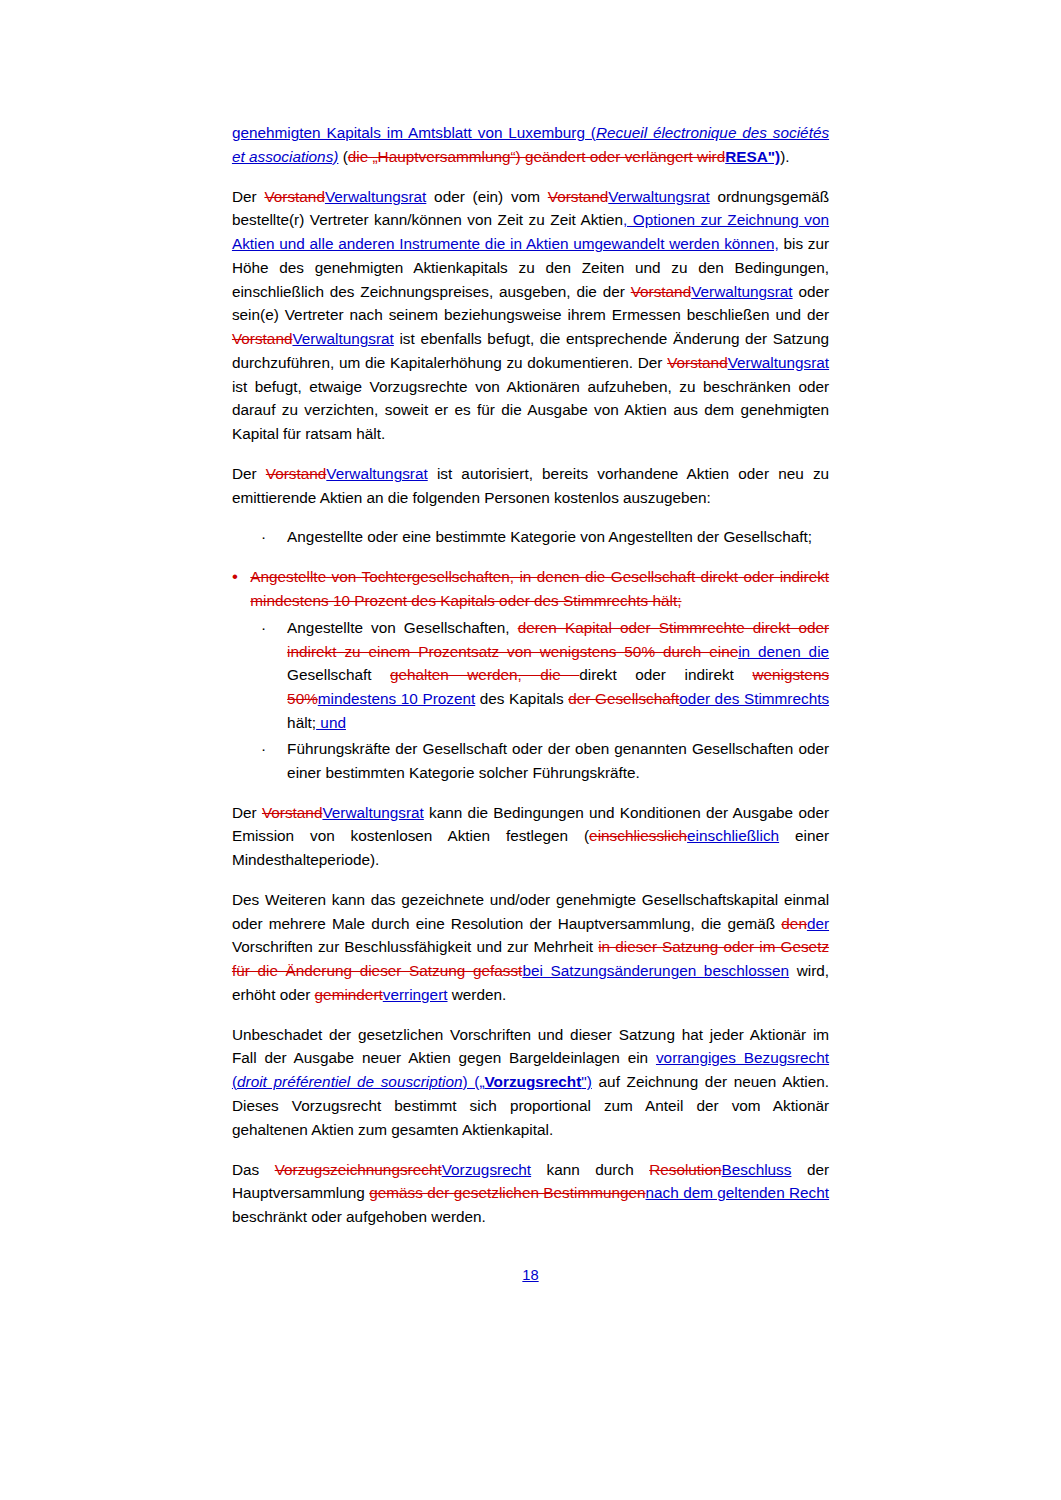genehmigten Kapitals im Amtsblatt von Luxemburg (Recueil électronique des sociétés et associations) (die „Hauptversammlung“) geändert oder verlängert wirdRESA")).
Der VorstandVerwaltungsrat oder (ein) vom VorstandVerwaltungsrat ordnungsgemäß bestellte(r) Vertreter kann/können von Zeit zu Zeit Aktien, Optionen zur Zeichnung von Aktien und alle anderen Instrumente die in Aktien umgewandelt werden können, bis zur Höhe des genehmigten Aktienkapitals zu den Zeiten und zu den Bedingungen, einschließlich des Zeichnungspreises, ausgeben, die der VorstandVerwaltungsrat oder sein(e) Vertreter nach seinem beziehungsweise ihrem Ermessen beschließen und der VorstandVerwaltungsrat ist ebenfalls befugt, die entsprechende Änderung der Satzung durchzuführen, um die Kapitalerhöhung zu dokumentieren. Der VorstandVerwaltungsrat ist befugt, etwaige Vorzugsrechte von Aktionären aufzuheben, zu beschränken oder darauf zu verzichten, soweit er es für die Ausgabe von Aktien aus dem genehmigten Kapital für ratsam hält.
Der VorstandVerwaltungsrat ist autorisiert, bereits vorhandene Aktien oder neu zu emittierende Aktien an die folgenden Personen kostenlos auszugeben:
Angestellte oder eine bestimmte Kategorie von Angestellten der Gesellschaft;
Angestellte von Tochtergesellschaften, in denen die Gesellschaft direkt oder indirekt mindestens 10 Prozent des Kapitals oder des Stimmrechts hält;
Angestellte von Gesellschaften, deren Kapital oder Stimmrechte direkt oder indirekt zu einem Prozentsatz von wenigstens 50% durch einein denen die Gesellschaft gehalten werden, die direkt oder indirekt wenigstens 50%mindestens 10 Prozent des Kapitals der Gesellschaftoder des Stimmrechts hält; und
Führungskräfte der Gesellschaft oder der oben genannten Gesellschaften oder einer bestimmten Kategorie solcher Führungskräfte.
Der VorstandVerwaltungsrat kann die Bedingungen und Konditionen der Ausgabe oder Emission von kostenlosen Aktien festlegen (einschliesslicheinschließlich einer Mindesthalteperiode).
Des Weiteren kann das gezeichnete und/oder genehmigte Gesellschaftskapital einmal oder mehrere Male durch eine Resolution der Hauptversammlung, die gemäß dender Vorschriften zur Beschlussfähigkeit und zur Mehrheit in dieser Satzung oder im Gesetz für die Änderung dieser Satzung gefasstbei Satzungsänderungen beschlossen wird, erhöht oder gemindertverringert werden.
Unbeschadet der gesetzlichen Vorschriften und dieser Satzung hat jeder Aktionär im Fall der Ausgabe neuer Aktien gegen Bargeldeinlagen ein vorrangiges Bezugsrecht (droit préférentiel de souscription) („Vorzugsrecht") auf Zeichnung der neuen Aktien. Dieses Vorzugsrecht bestimmt sich proportional zum Anteil der vom Aktionär gehaltenen Aktien zum gesamten Aktienkapital.
Das VorzugszeichnungsrechtVorzugsrecht kann durch ResolutionBeschluss der Hauptversammlung gemäss der gesetzlichen Bestimmungennach dem geltenden Recht beschränkt oder aufgehoben werden.
18